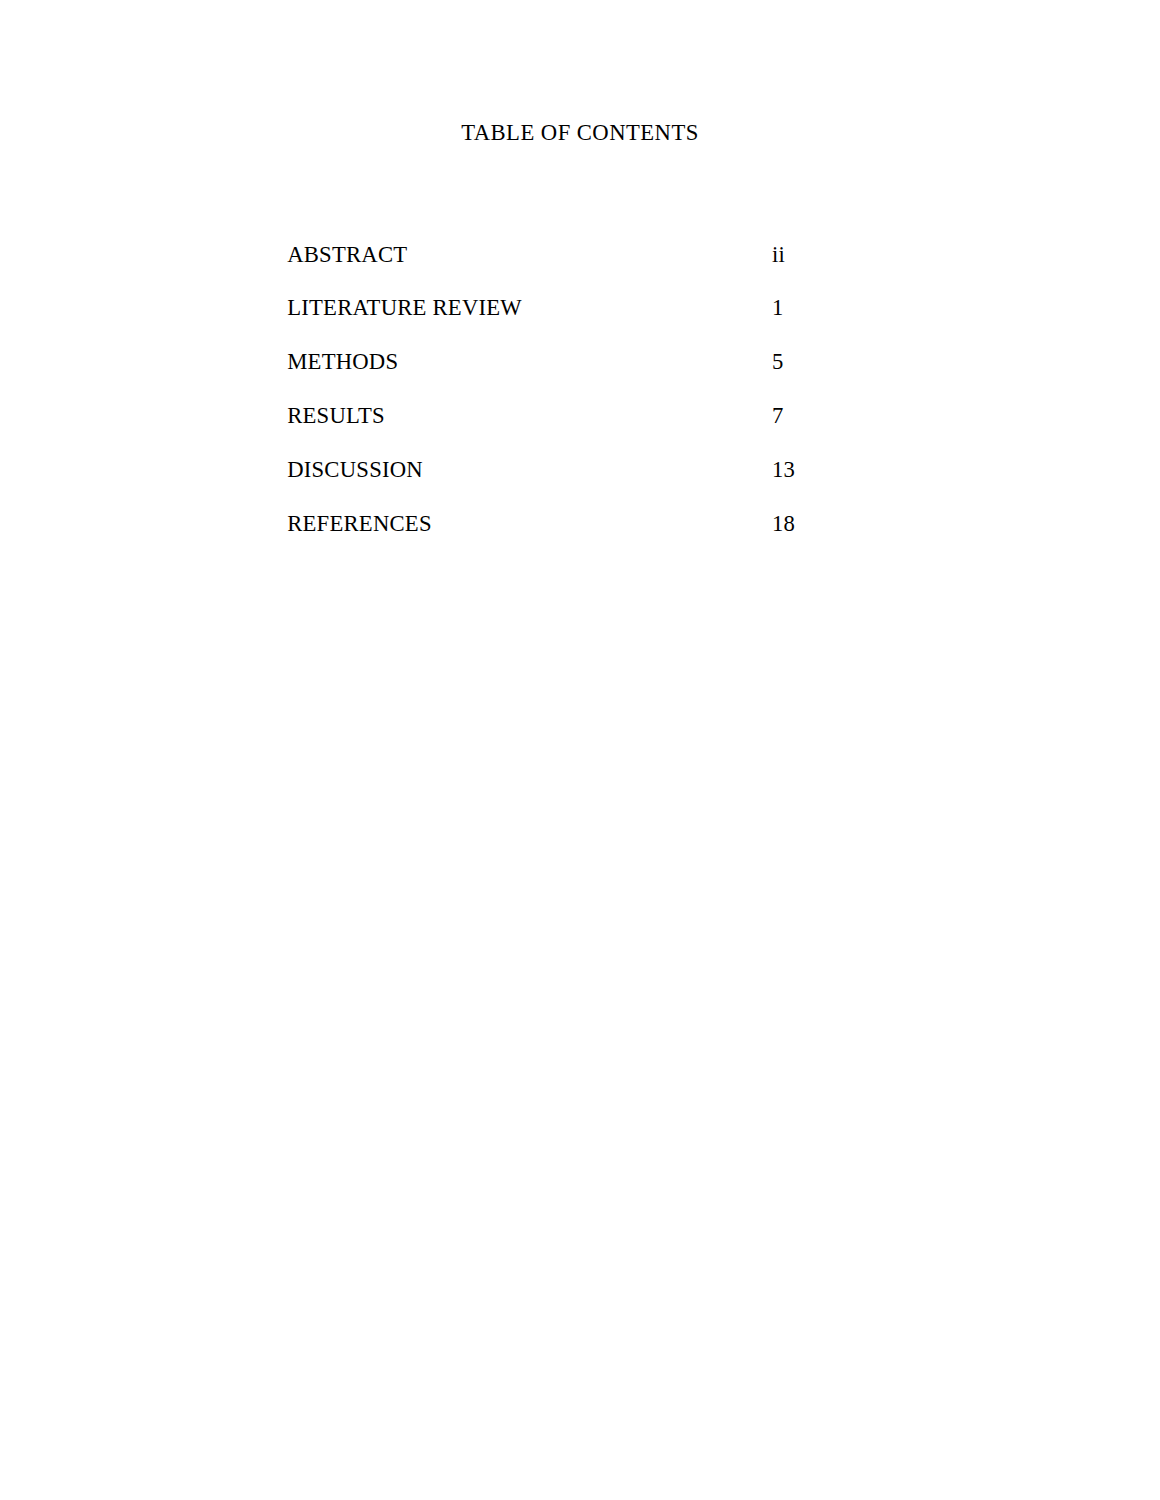TABLE OF CONTENTS
| ABSTRACT | ii |
| LITERATURE REVIEW | 1 |
| METHODS | 5 |
| RESULTS | 7 |
| DISCUSSION | 13 |
| REFERENCES | 18 |